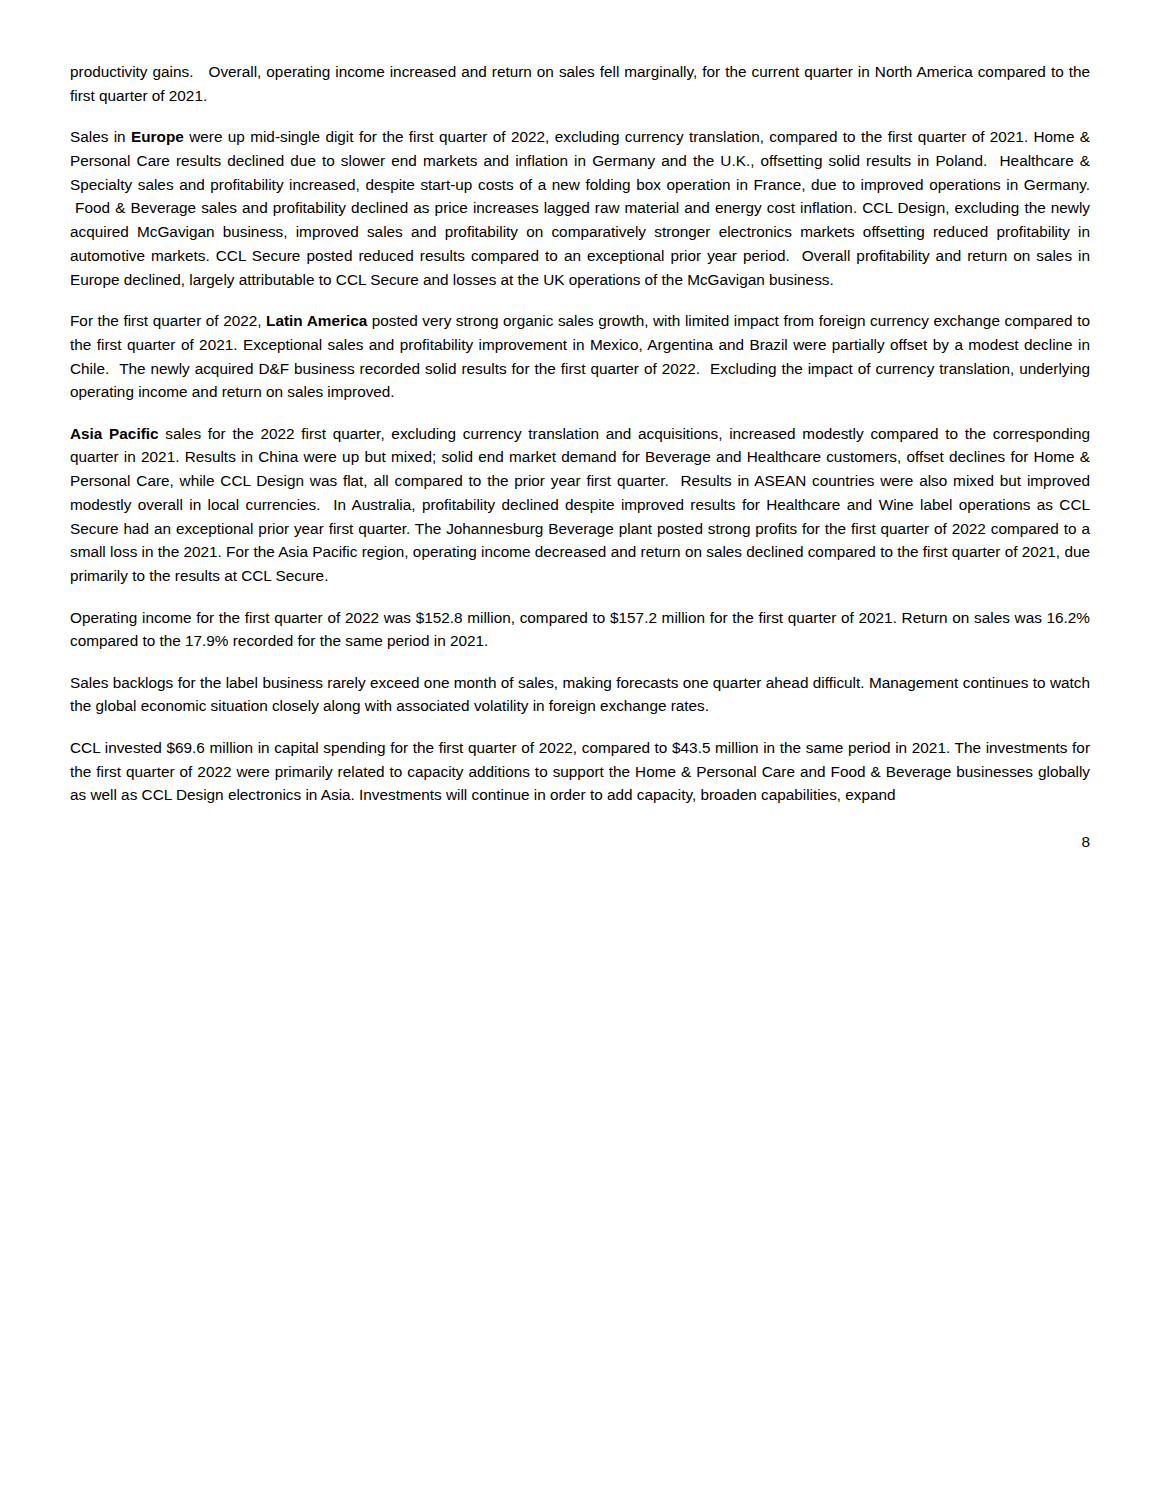productivity gains. Overall, operating income increased and return on sales fell marginally, for the current quarter in North America compared to the first quarter of 2021.
Sales in Europe were up mid-single digit for the first quarter of 2022, excluding currency translation, compared to the first quarter of 2021. Home & Personal Care results declined due to slower end markets and inflation in Germany and the U.K., offsetting solid results in Poland. Healthcare & Specialty sales and profitability increased, despite start-up costs of a new folding box operation in France, due to improved operations in Germany. Food & Beverage sales and profitability declined as price increases lagged raw material and energy cost inflation. CCL Design, excluding the newly acquired McGavigan business, improved sales and profitability on comparatively stronger electronics markets offsetting reduced profitability in automotive markets. CCL Secure posted reduced results compared to an exceptional prior year period. Overall profitability and return on sales in Europe declined, largely attributable to CCL Secure and losses at the UK operations of the McGavigan business.
For the first quarter of 2022, Latin America posted very strong organic sales growth, with limited impact from foreign currency exchange compared to the first quarter of 2021. Exceptional sales and profitability improvement in Mexico, Argentina and Brazil were partially offset by a modest decline in Chile. The newly acquired D&F business recorded solid results for the first quarter of 2022. Excluding the impact of currency translation, underlying operating income and return on sales improved.
Asia Pacific sales for the 2022 first quarter, excluding currency translation and acquisitions, increased modestly compared to the corresponding quarter in 2021. Results in China were up but mixed; solid end market demand for Beverage and Healthcare customers, offset declines for Home & Personal Care, while CCL Design was flat, all compared to the prior year first quarter. Results in ASEAN countries were also mixed but improved modestly overall in local currencies. In Australia, profitability declined despite improved results for Healthcare and Wine label operations as CCL Secure had an exceptional prior year first quarter. The Johannesburg Beverage plant posted strong profits for the first quarter of 2022 compared to a small loss in the 2021. For the Asia Pacific region, operating income decreased and return on sales declined compared to the first quarter of 2021, due primarily to the results at CCL Secure.
Operating income for the first quarter of 2022 was $152.8 million, compared to $157.2 million for the first quarter of 2021. Return on sales was 16.2% compared to the 17.9% recorded for the same period in 2021.
Sales backlogs for the label business rarely exceed one month of sales, making forecasts one quarter ahead difficult. Management continues to watch the global economic situation closely along with associated volatility in foreign exchange rates.
CCL invested $69.6 million in capital spending for the first quarter of 2022, compared to $43.5 million in the same period in 2021. The investments for the first quarter of 2022 were primarily related to capacity additions to support the Home & Personal Care and Food & Beverage businesses globally as well as CCL Design electronics in Asia. Investments will continue in order to add capacity, broaden capabilities, expand
8